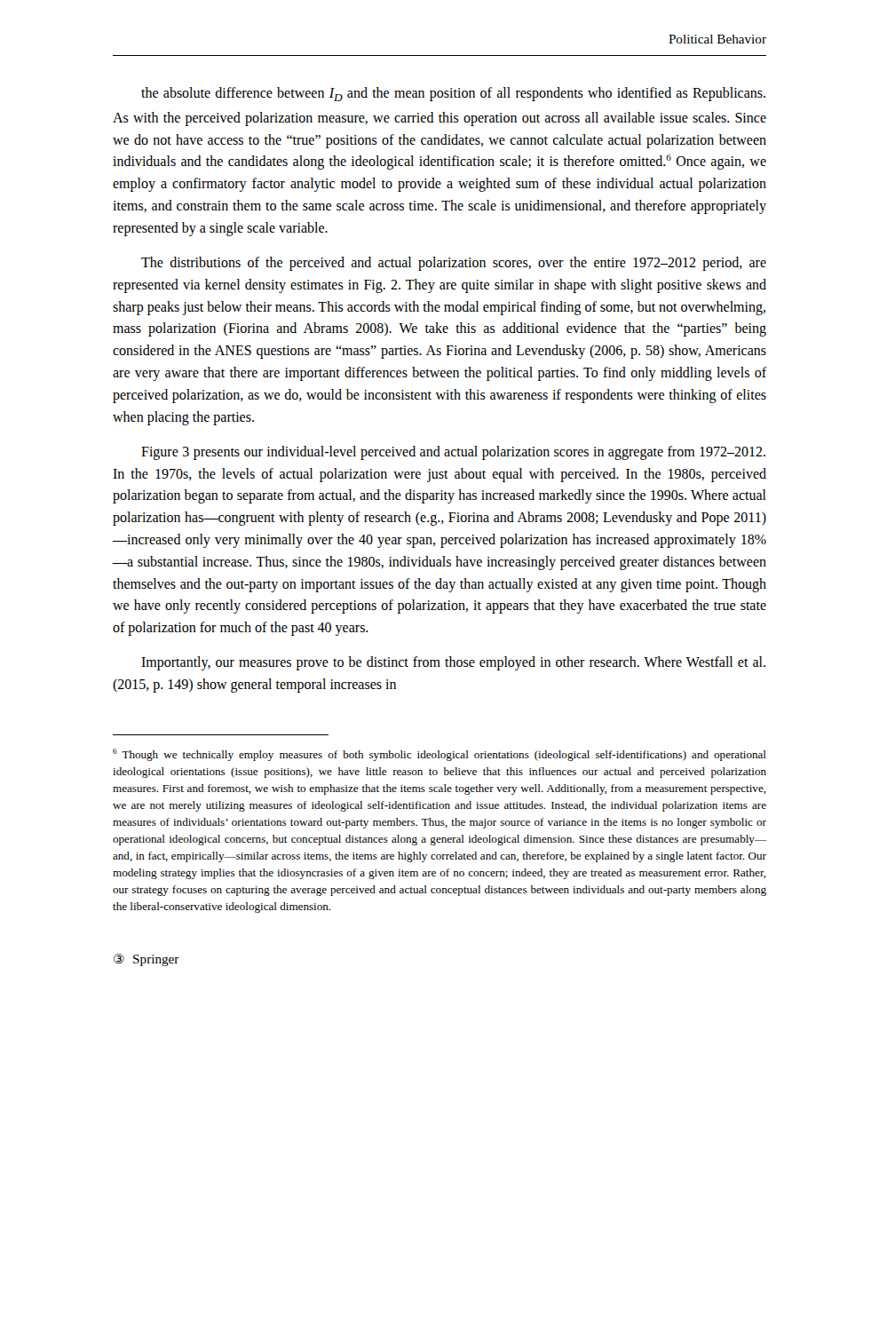Political Behavior
the absolute difference between ID and the mean position of all respondents who identified as Republicans. As with the perceived polarization measure, we carried this operation out across all available issue scales. Since we do not have access to the “true” positions of the candidates, we cannot calculate actual polarization between individuals and the candidates along the ideological identification scale; it is therefore omitted.6 Once again, we employ a confirmatory factor analytic model to provide a weighted sum of these individual actual polarization items, and constrain them to the same scale across time. The scale is unidimensional, and therefore appropriately represented by a single scale variable.
The distributions of the perceived and actual polarization scores, over the entire 1972–2012 period, are represented via kernel density estimates in Fig. 2. They are quite similar in shape with slight positive skews and sharp peaks just below their means. This accords with the modal empirical finding of some, but not overwhelming, mass polarization (Fiorina and Abrams 2008). We take this as additional evidence that the “parties” being considered in the ANES questions are “mass” parties. As Fiorina and Levendusky (2006, p. 58) show, Americans are very aware that there are important differences between the political parties. To find only middling levels of perceived polarization, as we do, would be inconsistent with this awareness if respondents were thinking of elites when placing the parties.
Figure 3 presents our individual-level perceived and actual polarization scores in aggregate from 1972–2012. In the 1970s, the levels of actual polarization were just about equal with perceived. In the 1980s, perceived polarization began to separate from actual, and the disparity has increased markedly since the 1990s. Where actual polarization has—congruent with plenty of research (e.g., Fiorina and Abrams 2008; Levendusky and Pope 2011)—increased only very minimally over the 40 year span, perceived polarization has increased approximately 18%—a substantial increase. Thus, since the 1980s, individuals have increasingly perceived greater distances between themselves and the out-party on important issues of the day than actually existed at any given time point. Though we have only recently considered perceptions of polarization, it appears that they have exacerbated the true state of polarization for much of the past 40 years.
Importantly, our measures prove to be distinct from those employed in other research. Where Westfall et al. (2015, p. 149) show general temporal increases in
6 Though we technically employ measures of both symbolic ideological orientations (ideological self-identifications) and operational ideological orientations (issue positions), we have little reason to believe that this influences our actual and perceived polarization measures. First and foremost, we wish to emphasize that the items scale together very well. Additionally, from a measurement perspective, we are not merely utilizing measures of ideological self-identification and issue attitudes. Instead, the individual polarization items are measures of individuals’ orientations toward out-party members. Thus, the major source of variance in the items is no longer symbolic or operational ideological concerns, but conceptual distances along a general ideological dimension. Since these distances are presumably—and, in fact, empirically—similar across items, the items are highly correlated and can, therefore, be explained by a single latent factor. Our modeling strategy implies that the idiosyncrasies of a given item are of no concern; indeed, they are treated as measurement error. Rather, our strategy focuses on capturing the average perceived and actual conceptual distances between individuals and out-party members along the liberal-conservative ideological dimension.
③ Springer